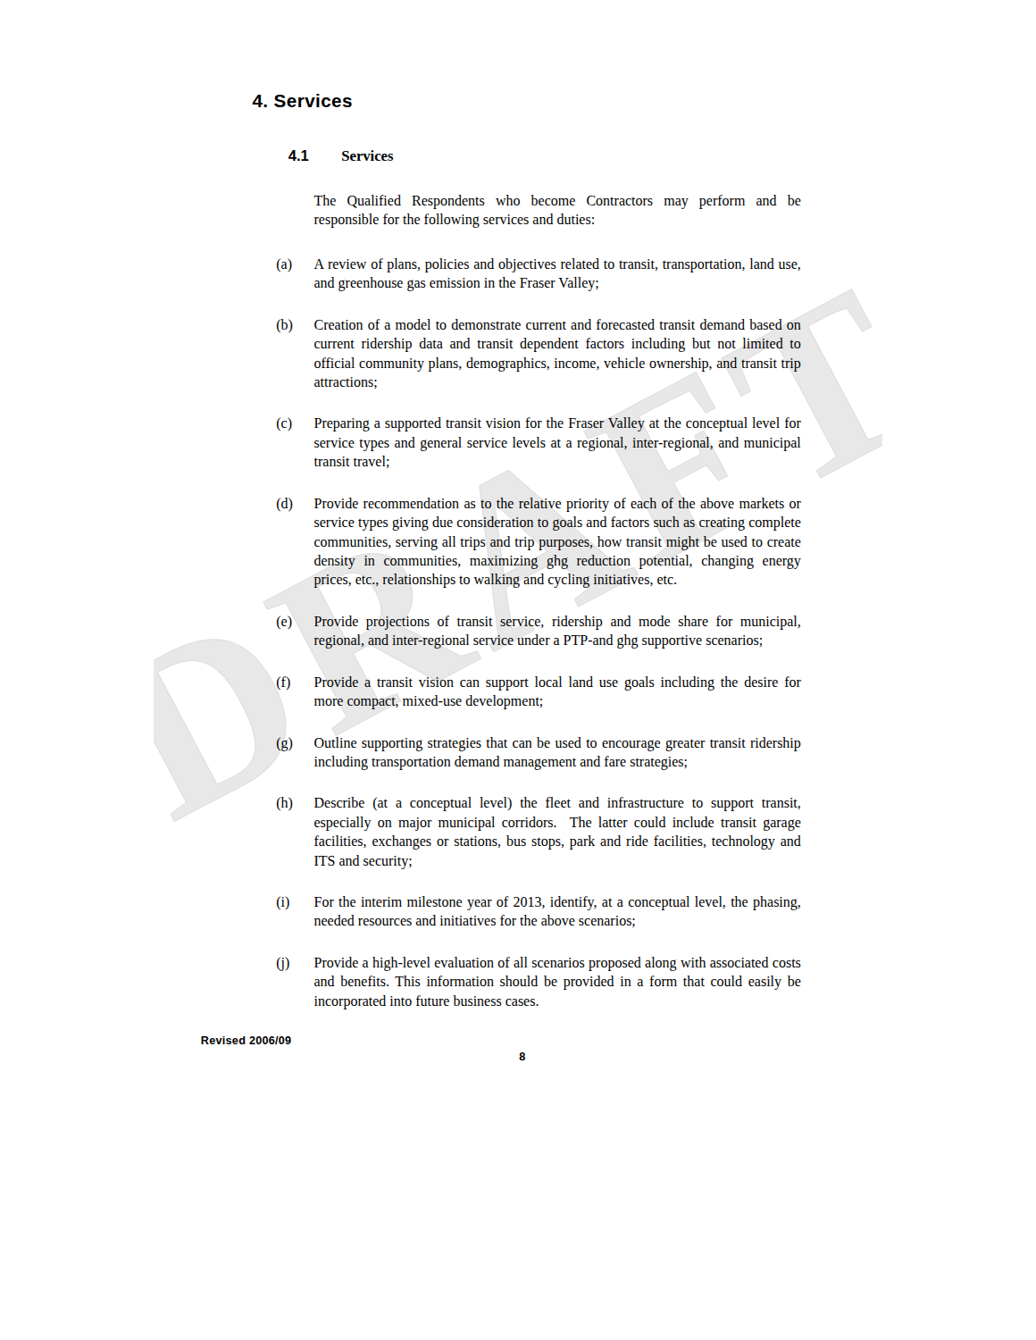DRAFT
4. Services
4.1 Services
The Qualified Respondents who become Contractors may perform and be responsible for the following services and duties:
(a) A review of plans, policies and objectives related to transit, transportation, land use, and greenhouse gas emission in the Fraser Valley;
(b) Creation of a model to demonstrate current and forecasted transit demand based on current ridership data and transit dependent factors including but not limited to official community plans, demographics, income, vehicle ownership, and transit trip attractions;
(c) Preparing a supported transit vision for the Fraser Valley at the conceptual level for service types and general service levels at a regional, inter-regional, and municipal transit travel;
(d) Provide recommendation as to the relative priority of each of the above markets or service types giving due consideration to goals and factors such as creating complete communities, serving all trips and trip purposes, how transit might be used to create density in communities, maximizing ghg reduction potential, changing energy prices, etc., relationships to walking and cycling initiatives, etc.
(e) Provide projections of transit service, ridership and mode share for municipal, regional, and inter-regional service under a PTP-and ghg supportive scenarios;
(f) Provide a transit vision can support local land use goals including the desire for more compact, mixed-use development;
(g) Outline supporting strategies that can be used to encourage greater transit ridership including transportation demand management and fare strategies;
(h) Describe (at a conceptual level) the fleet and infrastructure to support transit, especially on major municipal corridors. The latter could include transit garage facilities, exchanges or stations, bus stops, park and ride facilities, technology and ITS and security;
(i) For the interim milestone year of 2013, identify, at a conceptual level, the phasing, needed resources and initiatives for the above scenarios;
(j) Provide a high-level evaluation of all scenarios proposed along with associated costs and benefits. This information should be provided in a form that could easily be incorporated into future business cases.
Revised 2006/09
8